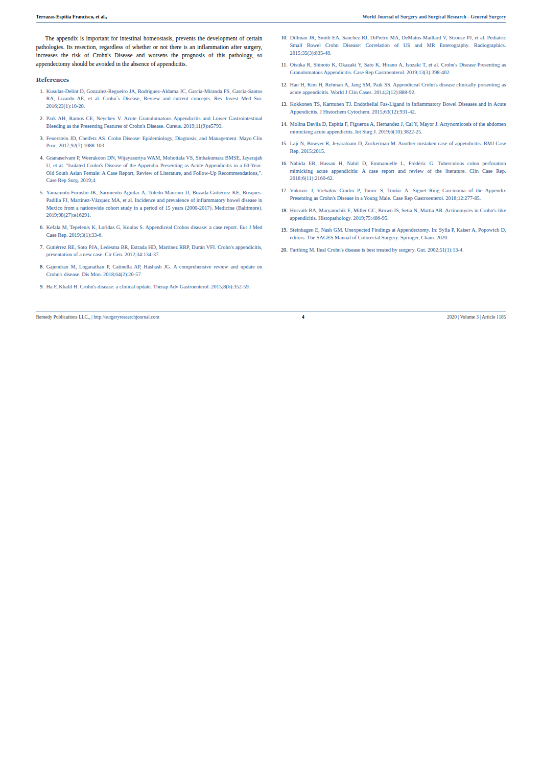Terrazas-Espitia Francisco, et al.,
World Journal of Surgery and Surgical Research - General Surgery
The appendix is important for intestinal homeostasis, prevents the development of certain pathologies. Its resection, regardless of whether or not there is an inflammation after surgery, increases the risk of Crohn's Disease and worsens the prognosis of this pathology, so appendectomy should be avoided in the absence of appendicitis.
References
Kusulas-Delint D, Gonzalez-Regueiro JA, Rodriguez-Aldama JC, Garcia-Miranda FS, Garcia-Santos RA, Lizardo AE, et al. Crohn´s Disease, Review and current concepts. Rev Invest Med Sur. 2016;23(1):10-20.
Park AH, Ramos CE, Neychev V. Acute Granulomatous Appendicitis and Lower Gastrointestinal Bleeding as the Presenting Features of Crohn's Disease. Cureus. 2019;11(9):e5793.
Feuerstein JD, Cheifetz AS. Crohn Disease: Epidemiology, Diagnosis, and Management. Mayo Clin Proc. 2017;92(7):1088-103.
Gnanaselvam P, Weerakoon DN, Wijayasuriya WAM, Mohottala VS, Sinhakumara BMSE, Jayarajah U, et al. "Isolated Crohn's Disease of the Appendix Presenting as Acute Appendicitis in a 60-Year-Old South Asian Female: A Case Report, Review of Literature, and Follow-Up Recommendations,". Case Rep Surg. 2019;4.
Yamamoto-Furusho JK, Sarmiento-Aguilar A, Toledo-Mauriño JJ, Bozada-Gutiérrez KE, Bosques-Padilla FJ, Martínez-Vázquez MA, et al. Incidence and prevalence of inflammatory bowel disease in Mexico from a nationwide cohort study in a period of 15 years (2000-2017). Medicine (Baltimore). 2019;98(27):e16291.
Kefala M, Tepelenis K, Loridas G, Koulas S. Appendiceal Crohns disease: a case report. Eur J Med Case Rep. 2019;3(1):33-6.
Gutiérrez RE, Soto PJA, Ledesma BR, Estrada HD, Martínez RRP, Durán VFI. Crohn's appendicitis, presentation of a new case. Cir Gen. 2012;34:134-37.
Gajendran M, Loganathan P, Catinella AP, Hashash JG. A comprehensive review and update on Crohn's disease. Dis Mon. 2018;64(2):20-57.
Ha F, Khalil H. Crohn's disease: a clinical update. Therap Adv Gastroenterol. 2015;8(6):352-59.
Dillman JR, Smith EA, Sanchez RJ, DiPietro MA, DeMatos-Maillard V, Strouse PJ, et al. Pediatric Small Bowel Crohn Disease: Correlation of US and MR Enterography. Radiographics. 2015;35(3):835-48.
Otsuka R, Shinoto K, Okazaki Y, Sato K, Hirano A, Isozaki T, et al. Crohn's Disease Presenting as Granulomatous Appendicitis. Case Rep Gastroenterol. 2019;13(3):398-402.
Han H, Kim H, Rehman A, Jang SM, Paik SS. Appendiceal Crohn's disease clinically presenting as acute appendicitis. World J Clin Cases. 2014;2(12):888-92.
Kokkonen TS, Karttunen TJ. Endothelial Fas-Ligand in Inflammatory Bowel Diseases and in Acute Appendicitis. J Histochem Cytochem. 2015;63(12):931-42.
Molina Davila D, Espitia F, Figueroa A, Hernandez J, Cal Y, Mayor J. Actynomicosis of the abdomen mimicking acute appendicitis. Int Surg J. 2019;6(10):3822-25.
Laji N, Bowyer R, Jeyaratnam D, Zuckerman M. Another mistaken case of appendicitis. BMJ Case Rep. 2015;2015.
Nahida ER, Hassan H, Nabil D, Emmanuelle L, Frédéric G. Tuberculous colon perforation mimicking acute appendicitis: A case report and review of the literature. Clin Case Rep. 2018;6(11):2160-62.
Vukovic J, Vrebalov Cindro P, Tomic S, Tonkic A. Signet Ring Carcinoma of the Appendix Presenting as Crohn's Disease in a Young Male. Case Rep Gastroenterol. 2018;12:277-85.
Horvath BA, Maryamchik E, Miller GC, Brown IS, Setia N, Mattia AR. Actinomyces in Crohn's-like appendicitis. Histopathology. 2019;75:486-95.
Steinhagen E, Nash GM. Unexpected Findings at Appendectomy. In: Sylla P, Kaiser A, Popowich D, editors. The SAGES Manual of Colorectal Surgery. Springer, Cham. 2020.
Farthing M. Ileal Crohn's disease is best treated by surgery. Gut. 2002;51(1):13-4.
Remedy Publications LLC., | http://surgeryresearchjournal.com
4
2020 | Volume 3 | Article 1185